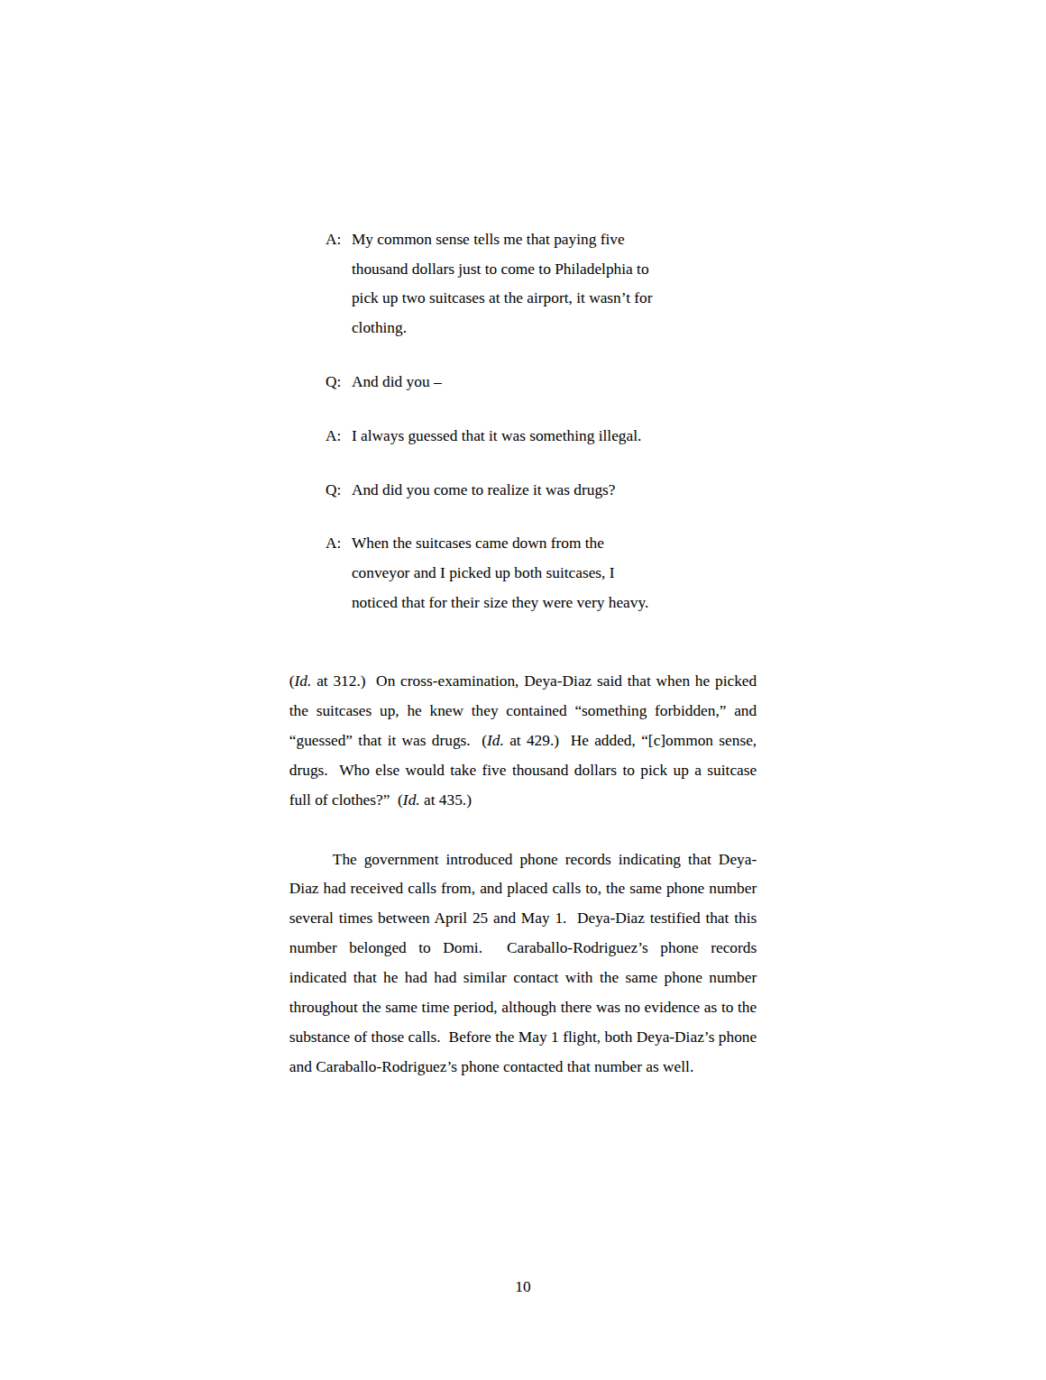A:
My common sense tells me that paying five
thousand dollars just to come to Philadelphia to
pick up two suitcases at the airport, it wasn’t for
clothing.
Q:
And did you –
A:
I always guessed that it was something illegal.
Q:
And did you come to realize it was drugs?
A:
When the suitcases came down from the
conveyor and I picked up both suitcases, I
noticed that for their size they were very heavy.
(Id. at 312.) On cross-examination, Deya-Diaz said that when he picked the suitcases up, he knew they contained “something forbidden,” and “guessed” that it was drugs. (Id. at 429.) He added, “[c]ommon sense, drugs. Who else would take five thousand dollars to pick up a suitcase full of clothes?” (Id. at 435.)
The government introduced phone records indicating that Deya-Diaz had received calls from, and placed calls to, the same phone number several times between April 25 and May 1. Deya-Diaz testified that this number belonged to Domi. Caraballo-Rodriguez’s phone records indicated that he had had similar contact with the same phone number throughout the same time period, although there was no evidence as to the substance of those calls. Before the May 1 flight, both Deya-Diaz’s phone and Caraballo-Rodriguez’s phone contacted that number as well.
10